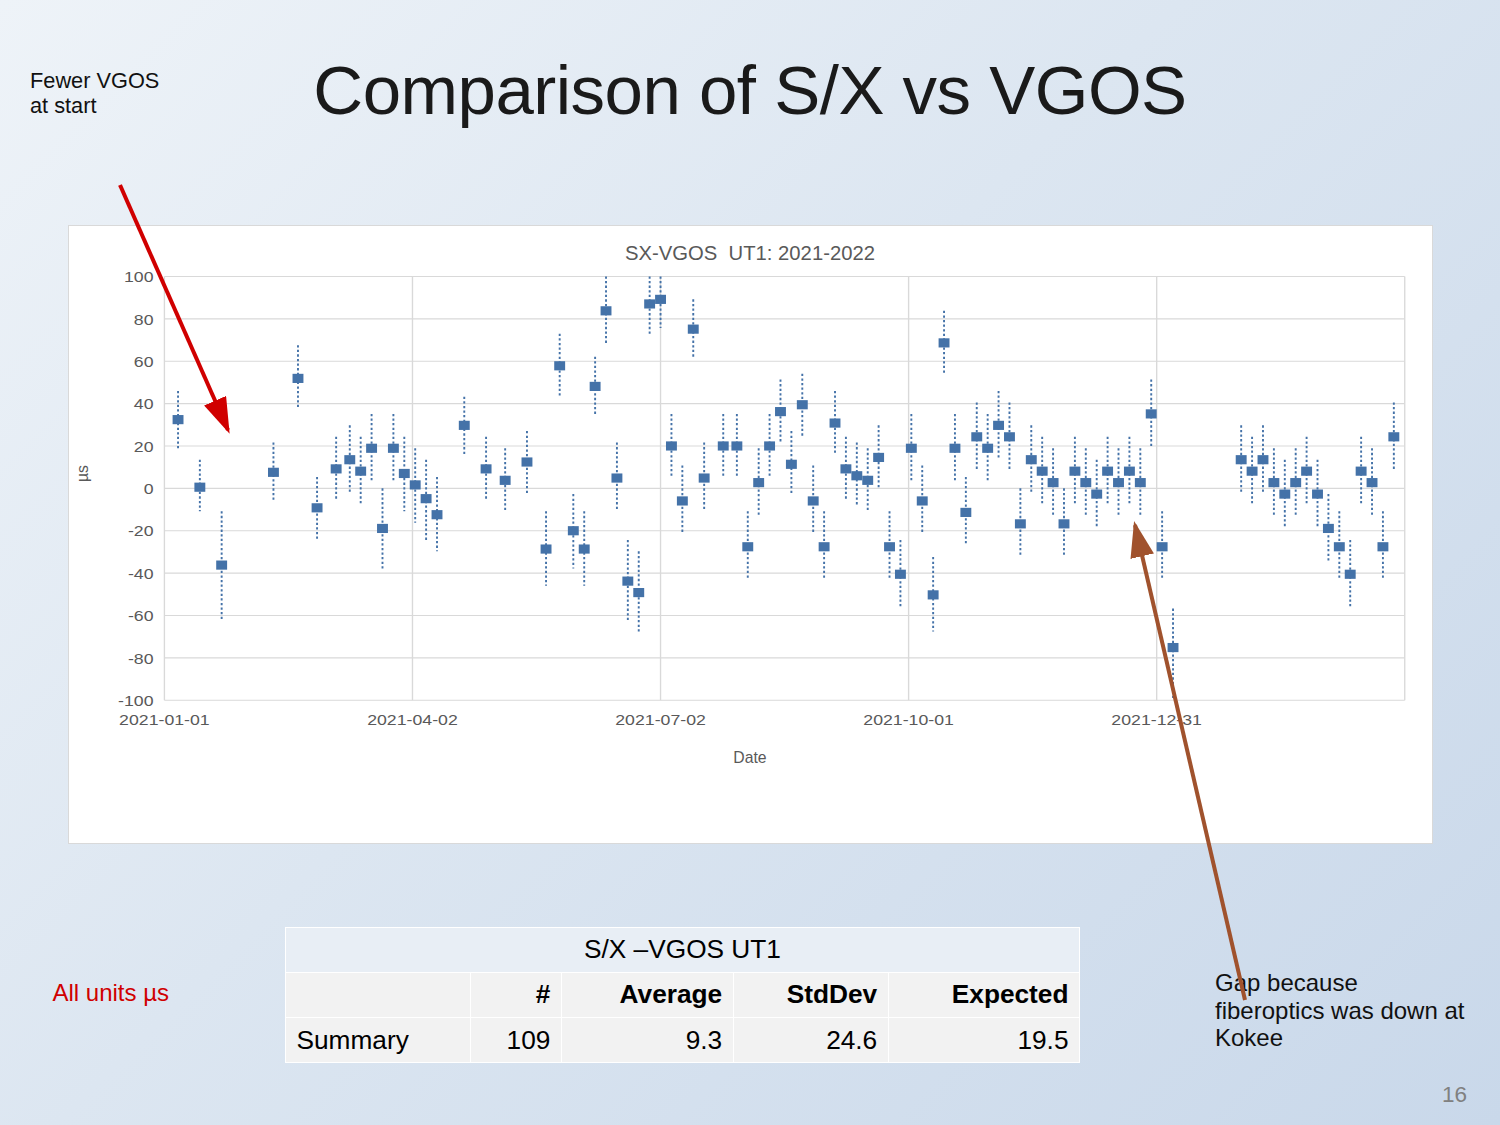Fewer VGOS at start
Comparison of S/X vs VGOS
SX-VGOS UT1: 2021-2022
µs
100 80 60 40 20 0 -20 -40 -60 -80 -100 2021-01-01 2021-04-02 2021-07-02 2021-10-01 2021-12-31
Date
All units µs
| S/X –VGOS UT1 |
| --- |
| | # | Average | StdDev | Expected |
| Summary | 109 | 9.3 | 24.6 | 19.5 |
Gap because fiberoptics was down at Kokee
16